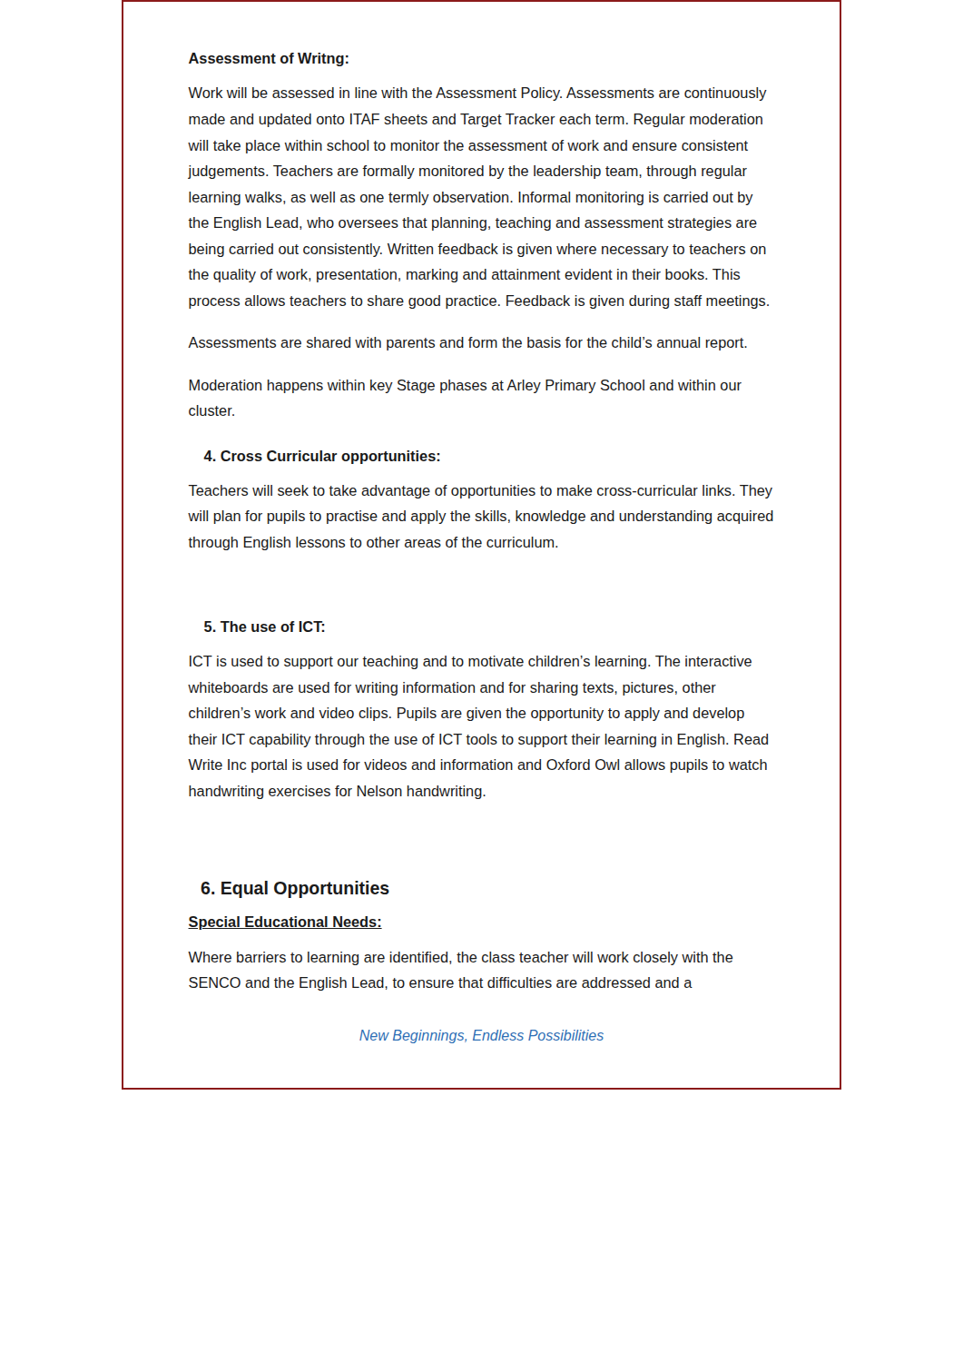Assessment of Writng:
Work will be assessed in line with the Assessment Policy. Assessments are continuously made and updated onto ITAF sheets and Target Tracker each term. Regular moderation will take place within school to monitor the assessment of work and ensure consistent judgements. Teachers are formally monitored by the leadership team, through regular learning walks, as well as one termly observation. Informal monitoring is carried out by the English Lead, who oversees that planning, teaching and assessment strategies are being carried out consistently. Written feedback is given where necessary to teachers on the quality of work, presentation, marking and attainment evident in their books. This process allows teachers to share good practice. Feedback is given during staff meetings.
Assessments are shared with parents and form the basis for the child’s annual report.
Moderation happens within key Stage phases at Arley Primary School and within our cluster.
Cross Curricular opportunities:
Teachers will seek to take advantage of opportunities to make cross-curricular links. They will plan for pupils to practise and apply the skills, knowledge and understanding acquired through English lessons to other areas of the curriculum.
The use of ICT:
ICT is used to support our teaching and to motivate children’s learning. The interactive whiteboards are used for writing information and for sharing texts, pictures, other children’s work and video clips. Pupils are given the opportunity to apply and develop their ICT capability through the use of ICT tools to support their learning in English. Read Write Inc portal is used for videos and information and Oxford Owl allows pupils to watch handwriting exercises for Nelson handwriting.
Equal Opportunities
Special Educational Needs:
Where barriers to learning are identified, the class teacher will work closely with the SENCO and the English Lead, to ensure that difficulties are addressed and a
New Beginnings, Endless Possibilities